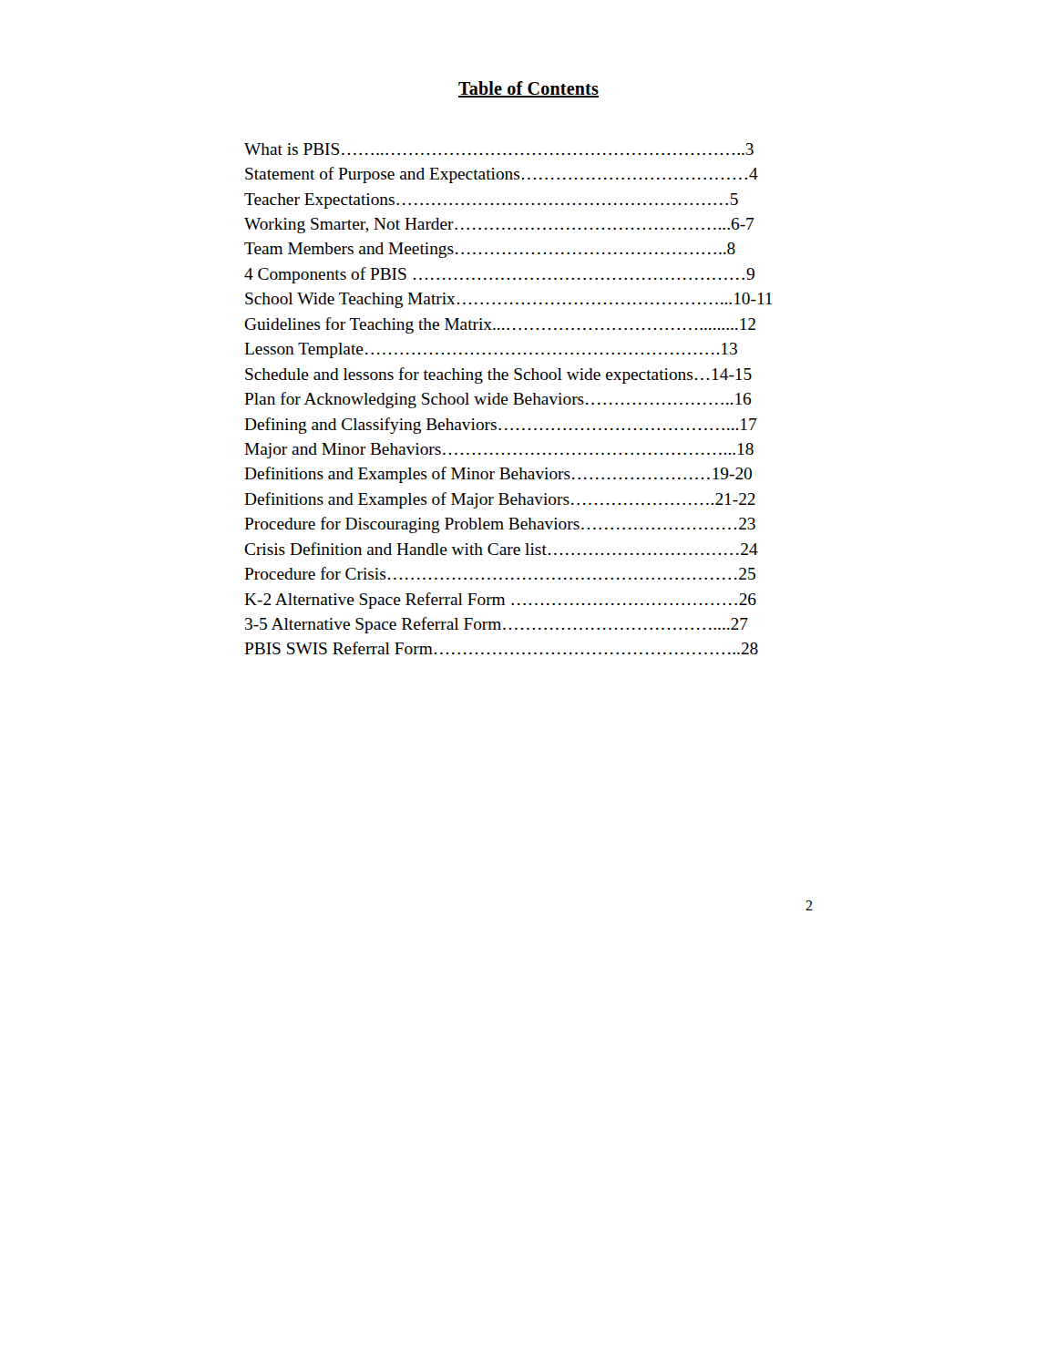Table of Contents
What is PBIS……..…………………………………………………….. 3
Statement of Purpose and Expectations…………………………………4
Teacher Expectations…………………………………………………5
Working Smarter, Not Harder………………………………………... 6-7
Team Members and Meetings……………………………………….. 8
4 Components of PBIS …………………………………………………9
School Wide Teaching Matrix………………………………………... 10-11
Guidelines for Teaching the Matrix...……………………………......... 12
Lesson Template……………………………………………………. 13
Schedule and lessons for teaching the School wide expectations…14-15
Plan for Acknowledging School wide Behaviors…………………….. 16
Defining and Classifying Behaviors…………………………………...17
Major and Minor Behaviors…………………………………………... 18
Definitions and Examples of Minor Behaviors……………………19-20
Definitions and Examples of Major Behaviors…………………….21-22
Procedure for Discouraging Problem Behaviors………………………23
Crisis Definition and Handle with Care list……………………………24
Procedure for Crisis……………………………………………………25
K-2 Alternative Space Referral Form …………………………………26
3-5 Alternative Space Referral Form………………………………....27
PBIS SWIS Referral Form……………………………………………..28
2